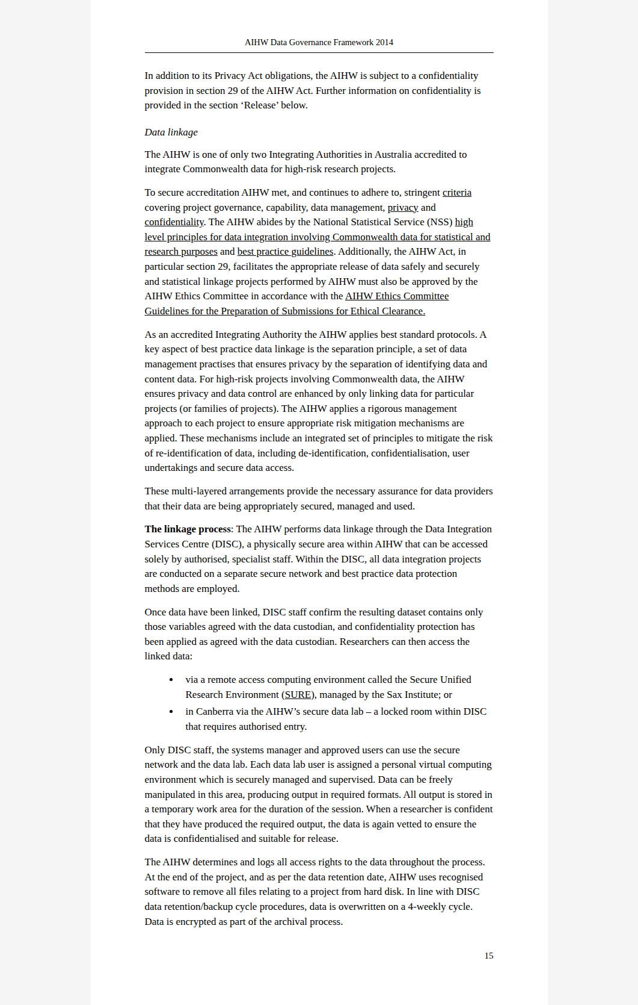AIHW Data Governance Framework 2014
In addition to its Privacy Act obligations, the AIHW is subject to a confidentiality provision in section 29 of the AIHW Act. Further information on confidentiality is provided in the section ‘Release’ below.
Data linkage
The AIHW is one of only two Integrating Authorities in Australia accredited to integrate Commonwealth data for high-risk research projects.
To secure accreditation AIHW met, and continues to adhere to, stringent criteria covering project governance, capability, data management, privacy and confidentiality. The AIHW abides by the National Statistical Service (NSS) high level principles for data integration involving Commonwealth data for statistical and research purposes and best practice guidelines. Additionally, the AIHW Act, in particular section 29, facilitates the appropriate release of data safely and securely and statistical linkage projects performed by AIHW must also be approved by the AIHW Ethics Committee in accordance with the AIHW Ethics Committee Guidelines for the Preparation of Submissions for Ethical Clearance.
As an accredited Integrating Authority the AIHW applies best standard protocols. A key aspect of best practice data linkage is the separation principle, a set of data management practises that ensures privacy by the separation of identifying data and content data. For high-risk projects involving Commonwealth data, the AIHW ensures privacy and data control are enhanced by only linking data for particular projects (or families of projects). The AIHW applies a rigorous management approach to each project to ensure appropriate risk mitigation mechanisms are applied. These mechanisms include an integrated set of principles to mitigate the risk of re-identification of data, including de-identification, confidentialisation, user undertakings and secure data access.
These multi-layered arrangements provide the necessary assurance for data providers that their data are being appropriately secured, managed and used.
The linkage process: The AIHW performs data linkage through the Data Integration Services Centre (DISC), a physically secure area within AIHW that can be accessed solely by authorised, specialist staff. Within the DISC, all data integration projects are conducted on a separate secure network and best practice data protection methods are employed.
Once data have been linked, DISC staff confirm the resulting dataset contains only those variables agreed with the data custodian, and confidentiality protection has been applied as agreed with the data custodian. Researchers can then access the linked data:
via a remote access computing environment called the Secure Unified Research Environment (SURE), managed by the Sax Institute; or
in Canberra via the AIHW’s secure data lab – a locked room within DISC that requires authorised entry.
Only DISC staff, the systems manager and approved users can use the secure network and the data lab. Each data lab user is assigned a personal virtual computing environment which is securely managed and supervised. Data can be freely manipulated in this area, producing output in required formats. All output is stored in a temporary work area for the duration of the session. When a researcher is confident that they have produced the required output, the data is again vetted to ensure the data is confidentialised and suitable for release.
The AIHW determines and logs all access rights to the data throughout the process. At the end of the project, and as per the data retention date, AIHW uses recognised software to remove all files relating to a project from hard disk. In line with DISC data retention/backup cycle procedures, data is overwritten on a 4-weekly cycle. Data is encrypted as part of the archival process.
15